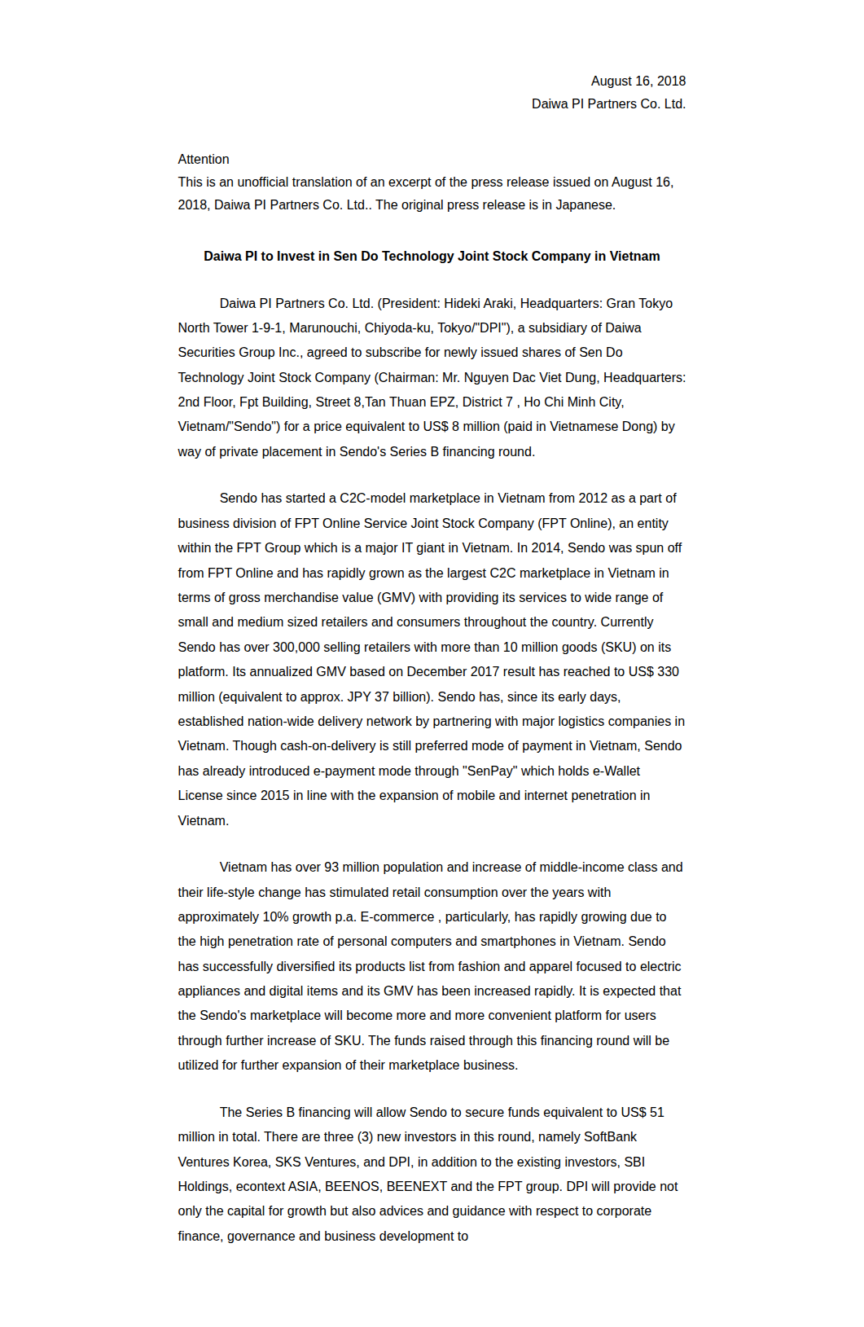August 16, 2018
Daiwa PI Partners Co. Ltd.
Attention
This is an unofficial translation of an excerpt of the press release issued on August 16, 2018, Daiwa PI Partners Co. Ltd.. The original press release is in Japanese.
Daiwa PI to Invest in Sen Do Technology Joint Stock Company in Vietnam
Daiwa PI Partners Co. Ltd. (President: Hideki Araki, Headquarters: Gran Tokyo North Tower 1-9-1, Marunouchi, Chiyoda-ku, Tokyo/"DPI"), a subsidiary of Daiwa Securities Group Inc., agreed to subscribe for newly issued shares of Sen Do Technology Joint Stock Company (Chairman: Mr. Nguyen Dac Viet Dung, Headquarters: 2nd Floor, Fpt Building, Street 8,Tan Thuan EPZ, District 7 , Ho Chi Minh City, Vietnam/"Sendo") for a price equivalent to US$ 8 million (paid in Vietnamese Dong) by way of private placement in Sendo's Series B financing round.
Sendo has started a C2C-model marketplace in Vietnam from 2012 as a part of business division of FPT Online Service Joint Stock Company (FPT Online), an entity within the FPT Group which is a major IT giant in Vietnam. In 2014, Sendo was spun off from FPT Online and has rapidly grown as the largest C2C marketplace in Vietnam in terms of gross merchandise value (GMV) with providing its services to wide range of small and medium sized retailers and consumers throughout the country. Currently Sendo has over 300,000 selling retailers with more than 10 million goods (SKU) on its platform. Its annualized GMV based on December 2017 result has reached to US$ 330 million (equivalent to approx. JPY 37 billion). Sendo has, since its early days, established nation-wide delivery network by partnering with major logistics companies in Vietnam. Though cash-on-delivery is still preferred mode of payment in Vietnam, Sendo has already introduced e-payment mode through "SenPay" which holds e-Wallet License since 2015 in line with the expansion of mobile and internet penetration in Vietnam.
Vietnam has over 93 million population and increase of middle-income class and their life-style change has stimulated retail consumption over the years with approximately 10% growth p.a. E-commerce , particularly, has rapidly growing due to the high penetration rate of personal computers and smartphones in Vietnam. Sendo has successfully diversified its products list from fashion and apparel focused to electric appliances and digital items and its GMV has been increased rapidly. It is expected that the Sendo's marketplace will become more and more convenient platform for users through further increase of SKU. The funds raised through this financing round will be utilized for further expansion of their marketplace business.
The Series B financing will allow Sendo to secure funds equivalent to US$ 51 million in total. There are three (3) new investors in this round, namely SoftBank Ventures Korea, SKS Ventures, and DPI, in addition to the existing investors, SBI Holdings, econtext ASIA, BEENOS, BEENEXT and the FPT group. DPI will provide not only the capital for growth but also advices and guidance with respect to corporate finance, governance and business development to